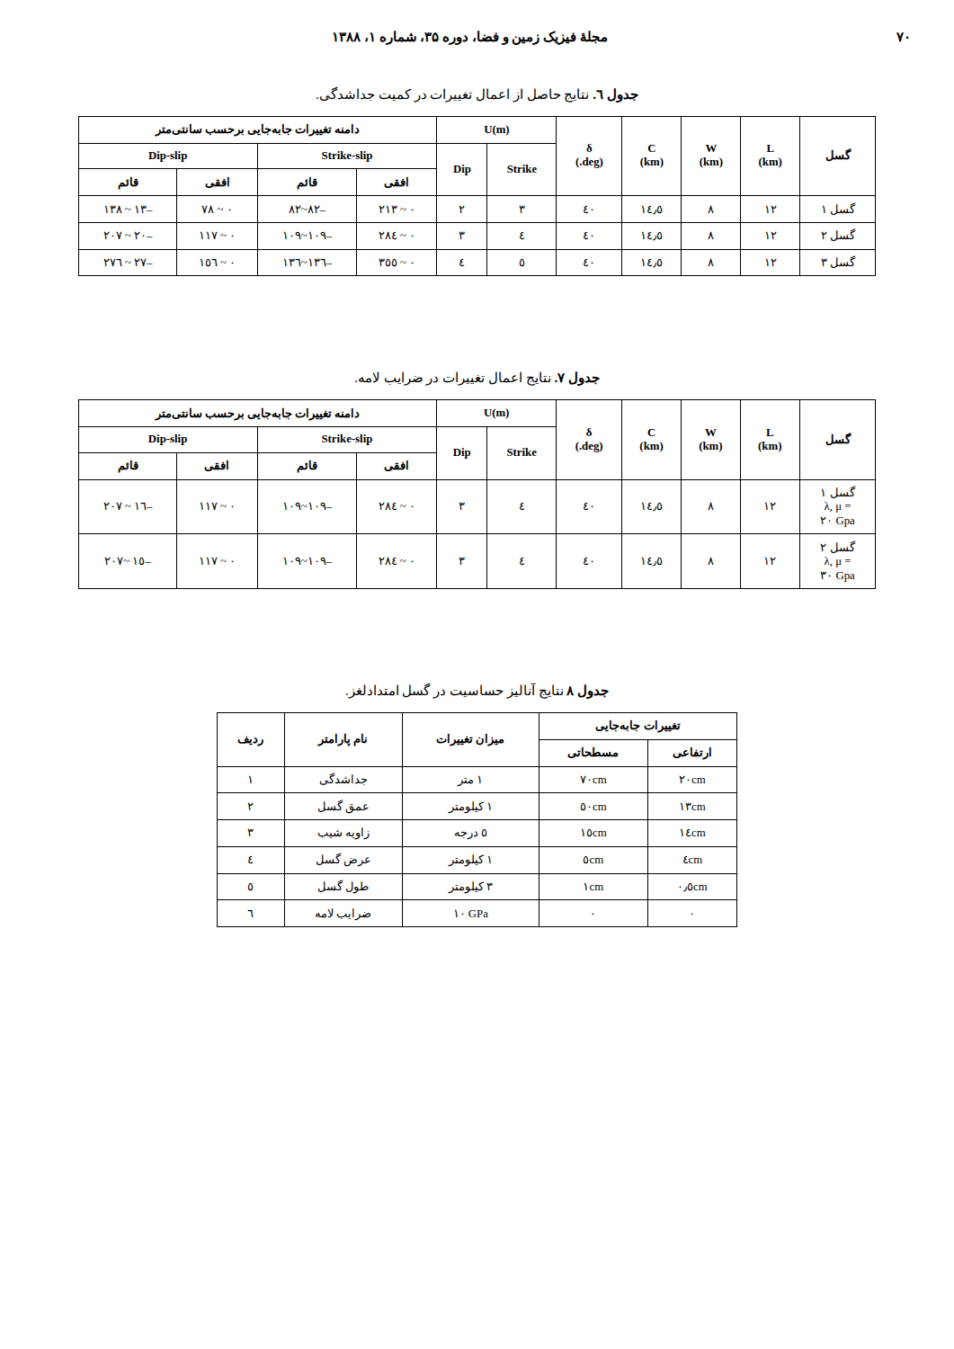۷۰ مجلۀ فیزیک زمین و فضا، دوره ۳۵، شماره ۱، ۱۳۸۸
جدول ٦. نتایج حاصل از اعمال تغییرات در کمیت جداشدگی.
| گسل | L (km) | W (km) | C (km) | δ (deg.) | U(m) | دامنه تغییرات جابه‌جایی برحسب سانتی‌متر |
| --- | --- | --- | --- | --- | --- | --- |
| Strike | Dip | Strike-slip | Dip-slip |
| افقی | قائم | افقی | قائم |
| گسل ۱ | ۱۲ | ۸ | ۱٤٫٥ | ٤۰ | ۳ | ۲ | ۰ ~ ۲۱۳ | –۸۲~۸۲ | ۰ ~ ۷۸ | –۱۳ ~ ۱۳۸ |
| گسل ۲ | ۱۲ | ۸ | ۱٤٫٥ | ٤۰ | ٤ | ۳ | ۰ ~ ۲۸٤ | –۱۰۹~۱۰۹ | ۰ ~ ۱۱۷ | –۲۰ ~ ۲۰۷ |
| گسل ۳ | ۱۲ | ۸ | ۱٤٫٥ | ٤۰ | ٥ | ٤ | ۰ ~ ۳٥٥ | –۱۳٦~۱۳٦ | ۰ ~ ۱٥٦ | –۲۷ ~ ۲۷٦ |
جدول ۷. نتایج اعمال تغییرات در ضرایب لامه.
| گسل | L (km) | W (km) | C (km) | δ (deg.) | U(m) | دامنه تغییرات جابه‌جایی برحسب سانتی‌متر |
| --- | --- | --- | --- | --- | --- | --- |
| Strike | Dip | Strike-slip | Dip-slip |
| افقی | قائم | افقی | قائم |
| گسل ۱ λ, μ = ۲۰ Gpa | ۱۲ | ۸ | ۱٤٫٥ | ٤۰ | ٤ | ۳ | ۰ ~ ۲۸٤ | –۱۰۹~۱۰۹ | ۰ ~ ۱۱۷ | –۱٦ ~ ۲۰۷ |
| گسل ۲ λ, μ = ۳۰ Gpa | ۱۲ | ۸ | ۱٤٫٥ | ٤۰ | ٤ | ۳ | ۰ ~ ۲۸٤ | –۱۰۹~۱۰۹ | ۰ ~ ۱۱۷ | –۱٥ ~۲۰۷ |
جدول ۸ نتایج آنالیز حساسیت در گسل امتدادلغز.
| تغییرات جابه‌جایی | میزان تغییرات | نام پارامتر | ردیف |
| --- | --- | --- | --- |
| ارتفاعی | مسطحاتی |
| ۲۰cm | ۷۰cm | ۱ متر | جداشدگی | ۱ |
| ۱۳cm | ٥۰cm | ۱ کیلومتر | عمق گسل | ۲ |
| ۱٤cm | ۱٥cm | ٥ درجه | زاویه شیب | ۳ |
| ٤cm | ٥cm | ۱ کیلومتر | عرض گسل | ٤ |
| ۰٫٥cm | ۱cm | ۳ کیلومتر | طول گسل | ٥ |
| ۰ | ۰ | ۱۰ GPa | ضرایب لامه | ٦ |